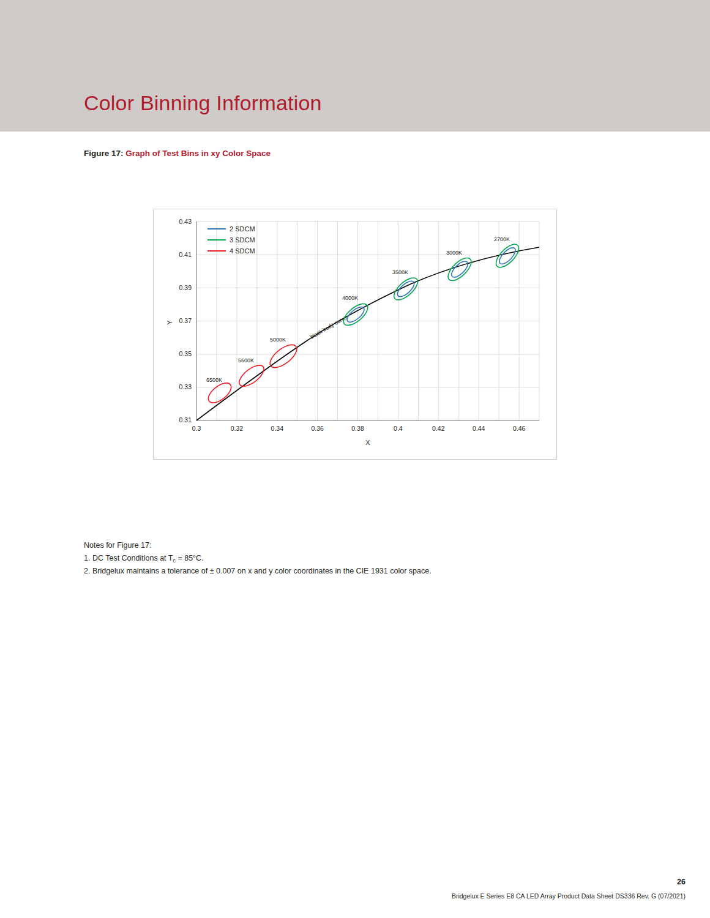Color Binning Information
Figure 17: Graph of Test Bins in xy Color Space
0.43 0.41 0.39 0.37 0.35 0.33 0.31 0.3 0.32 0.34 0.36 0.38 0.4 0.42 0.44 0.46 X Y black body curve 2 SDCM 3 SDCM 4 SDCM 6500K 5600K 5000K 4000K 3500K 3000K 2700K
Notes for Figure 17:
1. DC Test Conditions at Tc = 85°C.
2. Bridgelux maintains a tolerance of ± 0.007 on x and y color coordinates in the CIE 1931 color space.
26
Bridgelux E Series E8 CA LED Array Product Data Sheet DS336 Rev. G (07/2021)